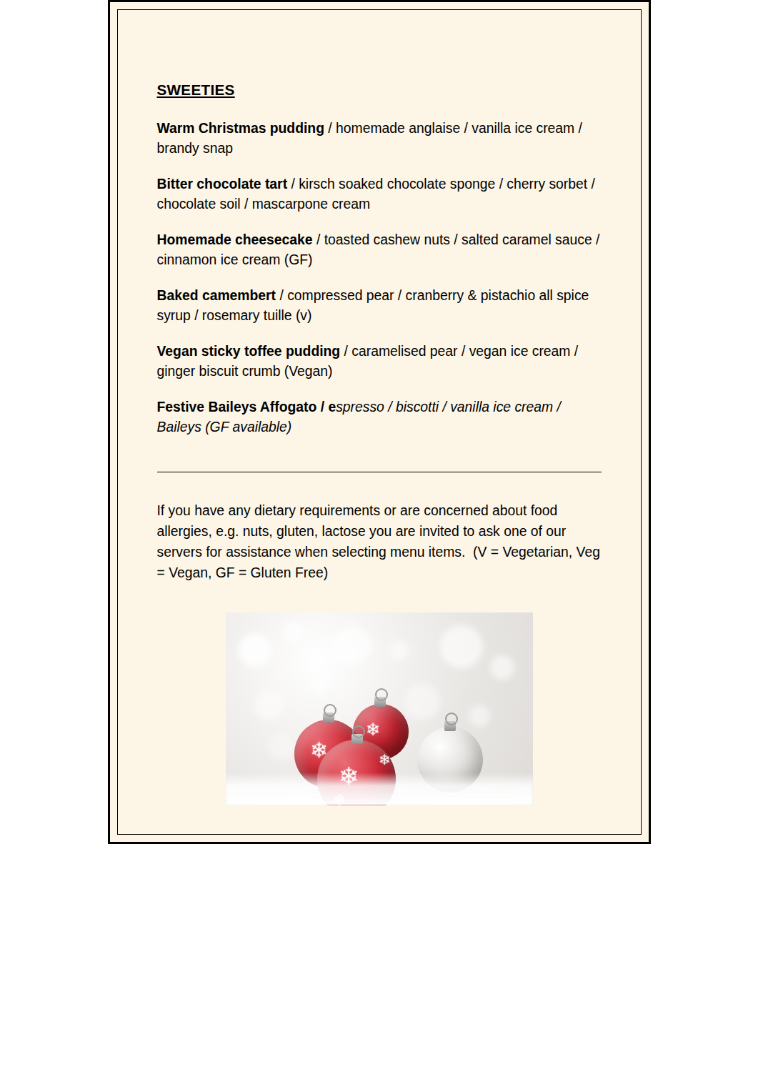SWEETIES
Warm Christmas pudding / homemade anglaise / vanilla ice cream / brandy snap
Bitter chocolate tart / kirsch soaked chocolate sponge / cherry sorbet / chocolate soil / mascarpone cream
Homemade cheesecake / toasted cashew nuts / salted caramel sauce / cinnamon ice cream (GF)
Baked camembert / compressed pear / cranberry & pistachio all spice syrup / rosemary tuille (v)
Vegan sticky toffee pudding / caramelised pear / vegan ice cream / ginger biscuit crumb (Vegan)
Festive Baileys Affogato / espresso / biscotti / vanilla ice cream / Baileys (GF available)
If you have any dietary requirements or are concerned about food allergies, e.g. nuts, gluten, lactose you are invited to ask one of our servers for assistance when selecting menu items. (V = Vegetarian, Veg = Vegan, GF = Gluten Free)
❄ ❄ ❄ ❄ ❄